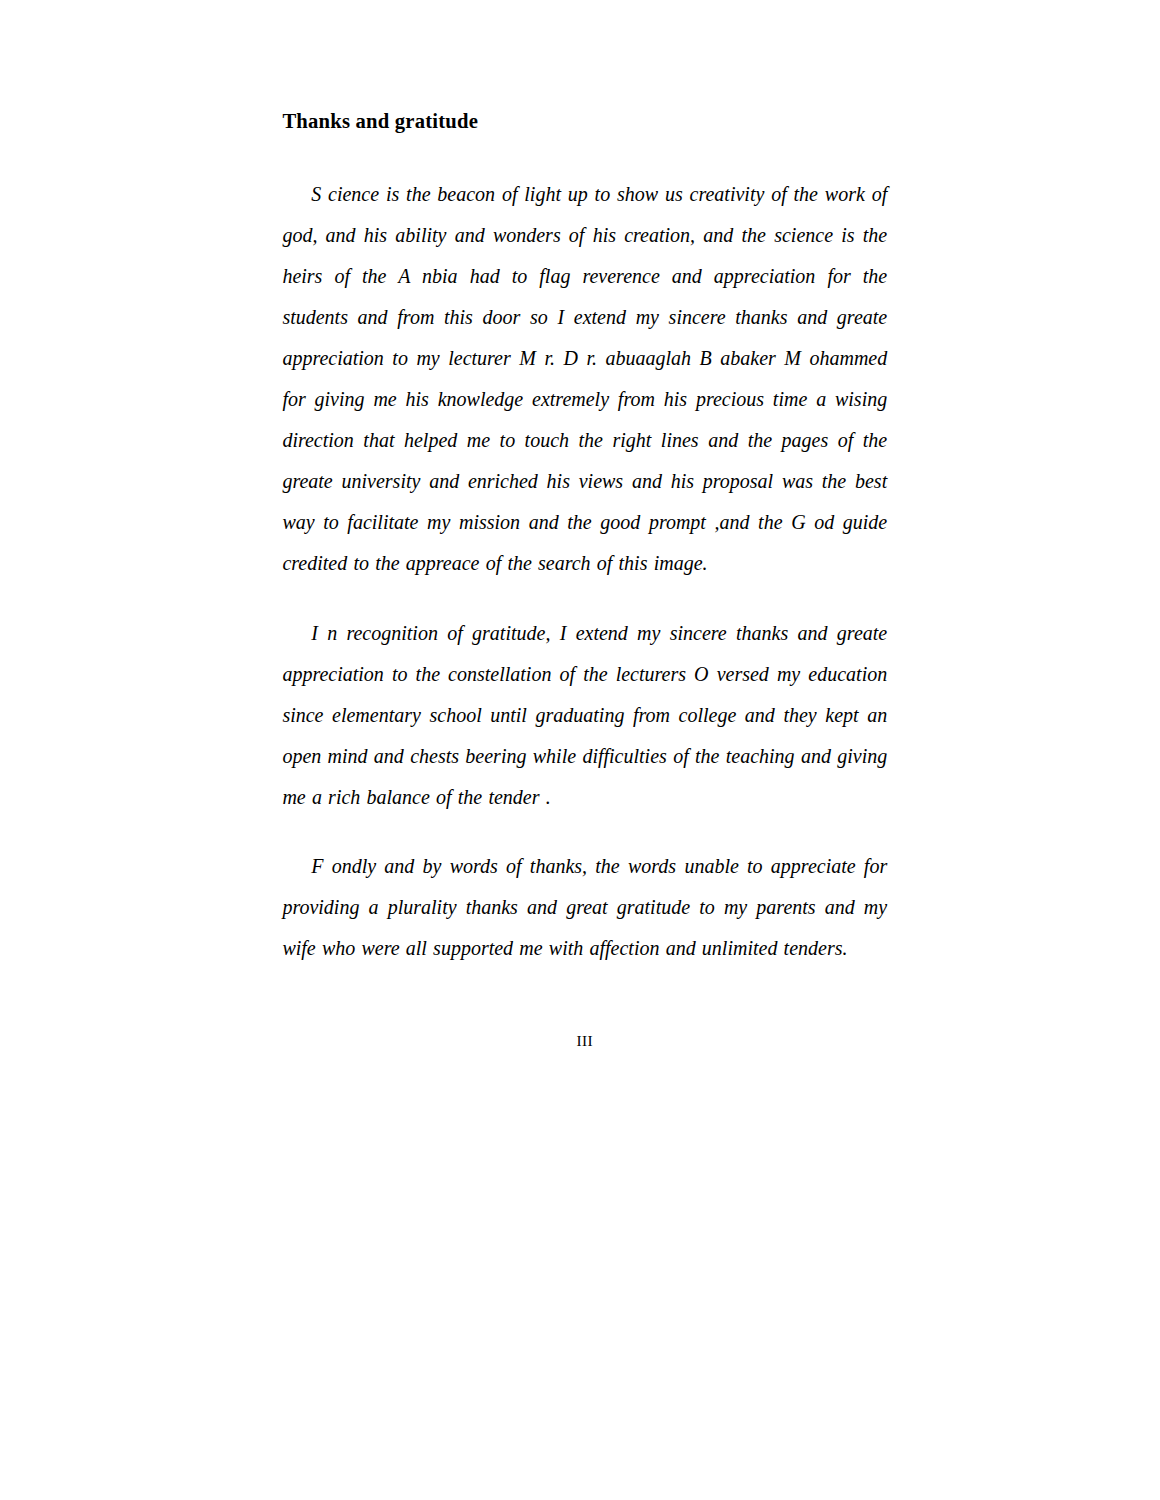Thanks and gratitude
S cience is the beacon of light up to show us creativity of the work of god, and his ability and wonders of his creation, and the science is the heirs of the A nbia had to flag reverence and appreciation for the students and from this door so I extend my sincere thanks and greate appreciation to my lecturer M r. D r. abuaaglah B abaker M ohammed for giving me his knowledge extremely from his precious time a wising direction that helped me to touch the right lines and the pages of the greate university and enriched his views and his proposal was the best way to facilitate my mission and the good prompt ,and the G od guide credited to the appreace of the search of this image.
I n recognition of gratitude, I extend my sincere thanks and greate appreciation to the constellation of the lecturers O versed my education since elementary school until graduating from college and they kept an open mind and chests beering while difficulties of the teaching and giving me a rich balance of the tender .
F ondly and by words of thanks, the words unable to appreciate for providing a plurality thanks and great gratitude to my parents and my wife who were all supported me with affection and unlimited tenders.
III